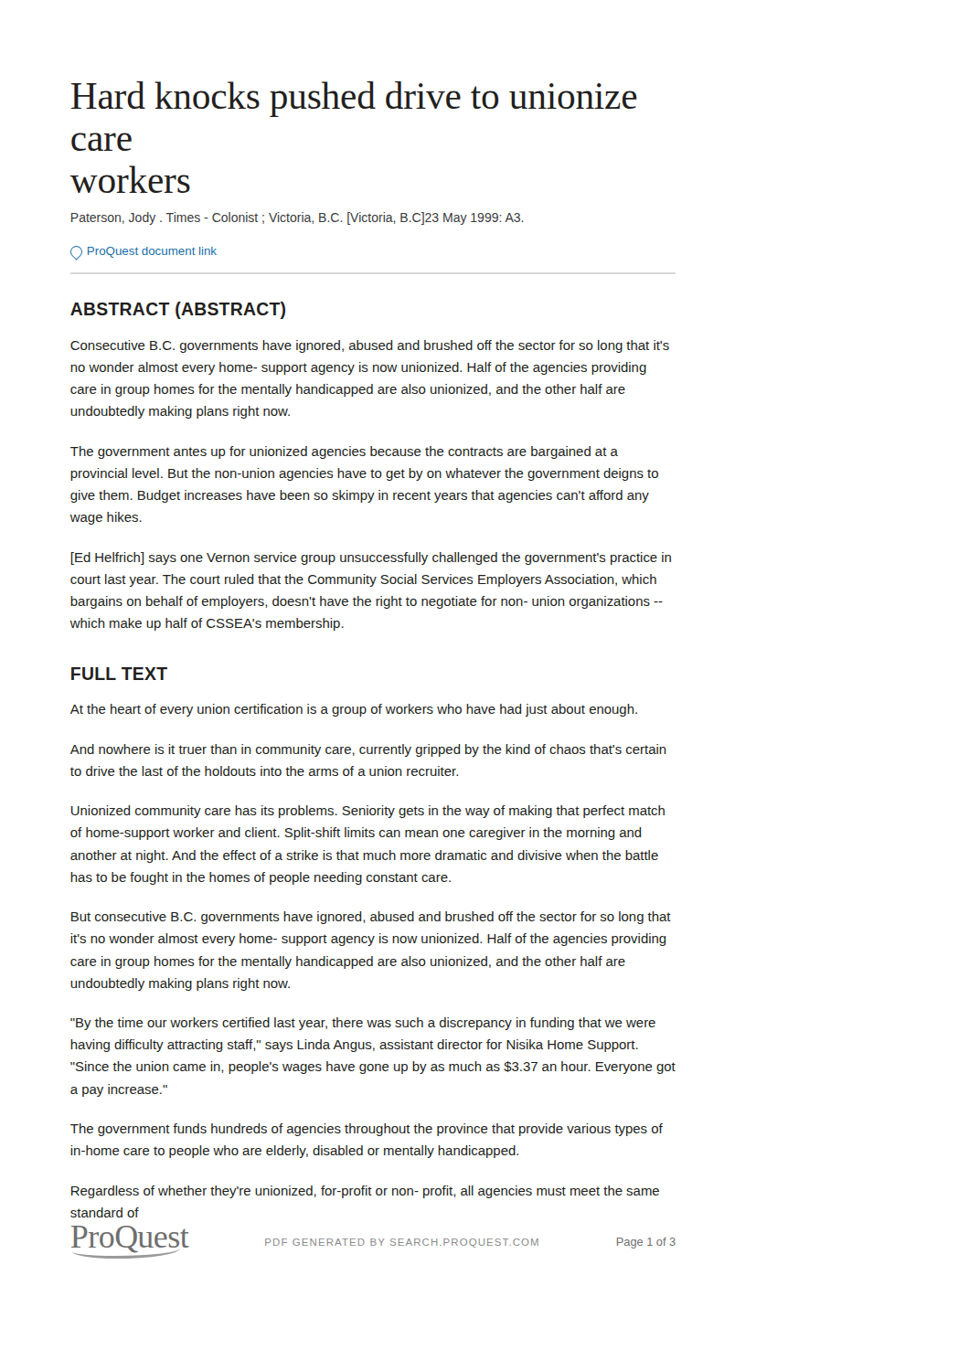Hard knocks pushed drive to unionize care
workers
Paterson, Jody . Times - Colonist ; Victoria, B.C. [Victoria, B.C]23 May 1999: A3.
ProQuest document link
ABSTRACT (ABSTRACT)
Consecutive B.C. governments have ignored, abused and brushed off the sector for so long that it's no wonder almost every home- support agency is now unionized. Half of the agencies providing care in group homes for the mentally handicapped are also unionized, and the other half are undoubtedly making plans right now.
The government antes up for unionized agencies because the contracts are bargained at a provincial level. But the non-union agencies have to get by on whatever the government deigns to give them. Budget increases have been so skimpy in recent years that agencies can't afford any wage hikes.
[Ed Helfrich] says one Vernon service group unsuccessfully challenged the government's practice in court last year. The court ruled that the Community Social Services Employers Association, which bargains on behalf of employers, doesn't have the right to negotiate for non- union organizations -- which make up half of CSSEA's membership.
FULL TEXT
At the heart of every union certification is a group of workers who have had just about enough.
And nowhere is it truer than in community care, currently gripped by the kind of chaos that's certain to drive the last of the holdouts into the arms of a union recruiter.
Unionized community care has its problems. Seniority gets in the way of making that perfect match of home-support worker and client. Split-shift limits can mean one caregiver in the morning and another at night. And the effect of a strike is that much more dramatic and divisive when the battle has to be fought in the homes of people needing constant care.
But consecutive B.C. governments have ignored, abused and brushed off the sector for so long that it's no wonder almost every home- support agency is now unionized. Half of the agencies providing care in group homes for the mentally handicapped are also unionized, and the other half are undoubtedly making plans right now.
"By the time our workers certified last year, there was such a discrepancy in funding that we were having difficulty attracting staff," says Linda Angus, assistant director for Nisika Home Support. "Since the union came in, people's wages have gone up by as much as $3.37 an hour. Everyone got a pay increase."
The government funds hundreds of agencies throughout the province that provide various types of in-home care to people who are elderly, disabled or mentally handicapped.
Regardless of whether they're unionized, for-profit or non- profit, all agencies must meet the same standard of
ProQuest
PDF GENERATED BY SEARCH.PROQUEST.COM
Page 1 of 3